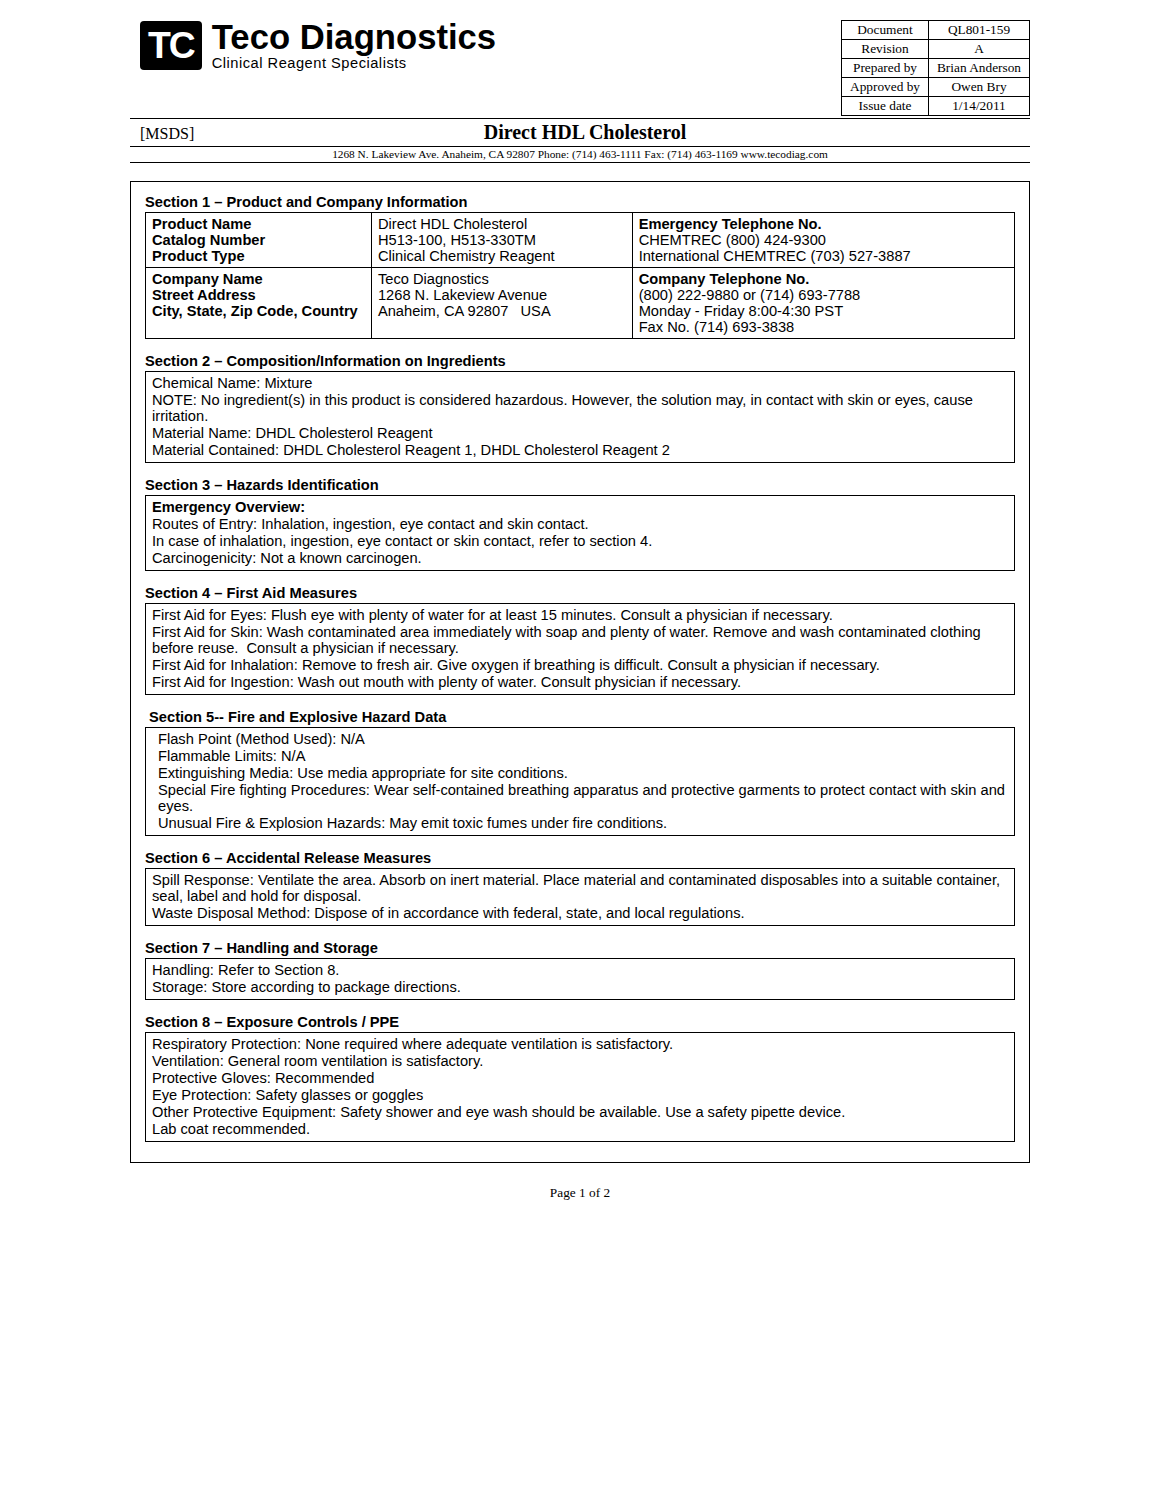TC
Teco Diagnostics
Clinical Reagent Specialists
| Document | QL801-159 |
| Revision | A |
| Prepared by | Brian Anderson |
| Approved by | Owen Bry |
| Issue date | 1/14/2011 |
[MSDS]
Direct HDL Cholesterol
1268 N. Lakeview Ave. Anaheim, CA 92807 Phone: (714) 463-1111 Fax: (714) 463-1169 www.tecodiag.com
Section 1 – Product and Company Information
| Product Name Catalog Number Product Type | Direct HDL Cholesterol H513-100, H513-330TM Clinical Chemistry Reagent | Emergency Telephone No. CHEMTREC (800) 424-9300 International CHEMTREC (703) 527-3887 |
| Company Name Street Address City, State, Zip Code, Country | Teco Diagnostics 1268 N. Lakeview Avenue Anaheim, CA 92807 USA | Company Telephone No. (800) 222-9880 or (714) 693-7788 Monday - Friday 8:00-4:30 PST Fax No. (714) 693-3838 |
Section 2 – Composition/Information on Ingredients
Chemical Name: Mixture
NOTE: No ingredient(s) in this product is considered hazardous. However, the solution may, in contact with skin or eyes, cause irritation.
Material Name: DHDL Cholesterol Reagent
Material Contained: DHDL Cholesterol Reagent 1, DHDL Cholesterol Reagent 2
Section 3 – Hazards Identification
Emergency Overview:
Routes of Entry: Inhalation, ingestion, eye contact and skin contact.
In case of inhalation, ingestion, eye contact or skin contact, refer to section 4.
Carcinogenicity: Not a known carcinogen.
Section 4 – First Aid Measures
First Aid for Eyes: Flush eye with plenty of water for at least 15 minutes. Consult a physician if necessary.
First Aid for Skin: Wash contaminated area immediately with soap and plenty of water. Remove and wash contaminated clothing before reuse. Consult a physician if necessary.
First Aid for Inhalation: Remove to fresh air. Give oxygen if breathing is difficult. Consult a physician if necessary.
First Aid for Ingestion: Wash out mouth with plenty of water. Consult physician if necessary.
Section 5-- Fire and Explosive Hazard Data
Flash Point (Method Used): N/A
Flammable Limits: N/A
Extinguishing Media: Use media appropriate for site conditions.
Special Fire fighting Procedures: Wear self-contained breathing apparatus and protective garments to protect contact with skin and eyes.
Unusual Fire & Explosion Hazards: May emit toxic fumes under fire conditions.
Section 6 – Accidental Release Measures
Spill Response: Ventilate the area. Absorb on inert material. Place material and contaminated disposables into a suitable container, seal, label and hold for disposal.
Waste Disposal Method: Dispose of in accordance with federal, state, and local regulations.
Section 7 – Handling and Storage
Handling: Refer to Section 8.
Storage: Store according to package directions.
Section 8 – Exposure Controls / PPE
Respiratory Protection: None required where adequate ventilation is satisfactory.
Ventilation: General room ventilation is satisfactory.
Protective Gloves: Recommended
Eye Protection: Safety glasses or goggles
Other Protective Equipment: Safety shower and eye wash should be available. Use a safety pipette device.
Lab coat recommended.
Page 1 of 2